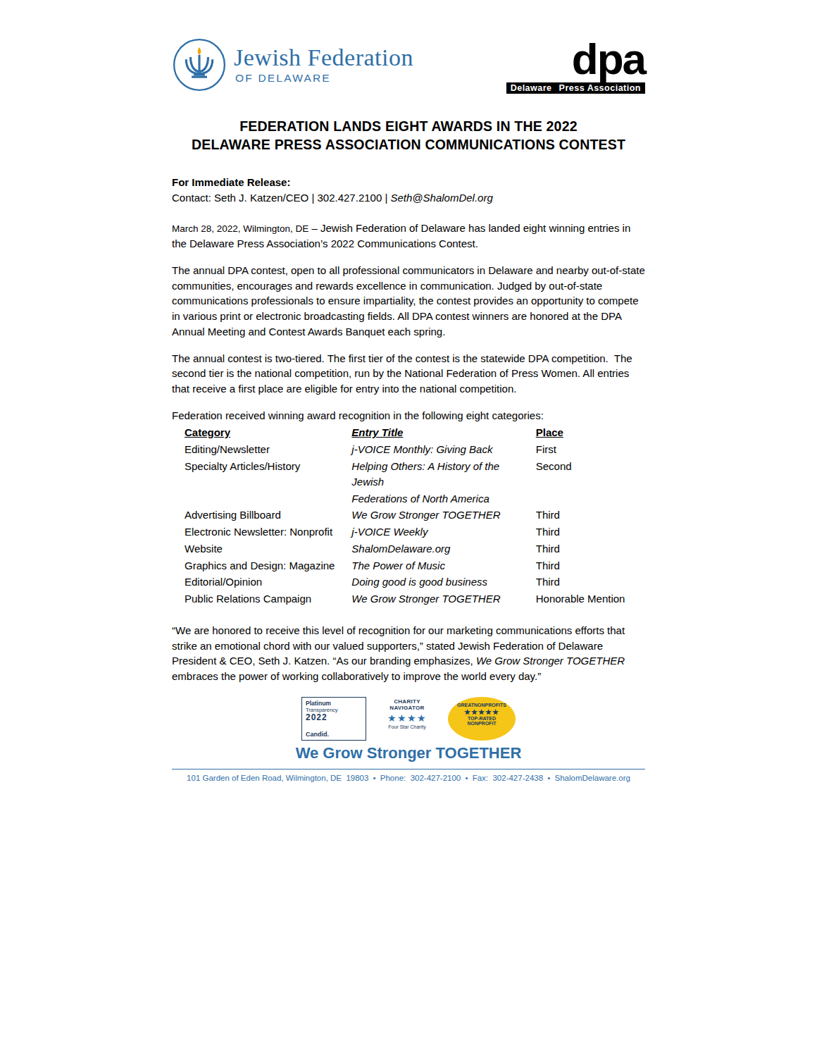Jewish Federation
OF DELAWARE
dpa
Delaware Press Association
FEDERATION LANDS EIGHT AWARDS IN THE 2022
DELAWARE PRESS ASSOCIATION COMMUNICATIONS CONTEST
For Immediate Release:
Contact: Seth J. Katzen/CEO | 302.427.2100 | Seth@ShalomDel.org
March 28, 2022, Wilmington, DE – Jewish Federation of Delaware has landed eight winning entries in the Delaware Press Association’s 2022 Communications Contest.
The annual DPA contest, open to all professional communicators in Delaware and nearby out-of-state communities, encourages and rewards excellence in communication. Judged by out-of-state communications professionals to ensure impartiality, the contest provides an opportunity to compete in various print or electronic broadcasting fields. All DPA contest winners are honored at the DPA Annual Meeting and Contest Awards Banquet each spring.
The annual contest is two-tiered. The first tier of the contest is the statewide DPA competition. The second tier is the national competition, run by the National Federation of Press Women. All entries that receive a first place are eligible for entry into the national competition.
Federation received winning award recognition in the following eight categories:
| Category | Entry Title | Place |
| --- | --- | --- |
| Editing/Newsletter | j-VOICE Monthly: Giving Back | First |
| Specialty Articles/History | Helping Others: A History of the Jewish | Second |
| | Federations of North America | |
| Advertising Billboard | We Grow Stronger TOGETHER | Third |
| Electronic Newsletter: Nonprofit | j-VOICE Weekly | Third |
| Website | ShalomDelaware.org | Third |
| Graphics and Design: Magazine | The Power of Music | Third |
| Editorial/Opinion | Doing good is good business | Third |
| Public Relations Campaign | We Grow Stronger TOGETHER | Honorable Mention |
“We are honored to receive this level of recognition for our marketing communications efforts that strike an emotional chord with our valued supporters,” stated Jewish Federation of Delaware President & CEO, Seth J. Katzen. “As our branding emphasizes, We Grow Stronger TOGETHER embraces the power of working collaboratively to improve the world every day.”
Platinum
Transparency
2022
Candid.
CHARITY
NAVIGATOR
★★★★
Four Star Charity
GREATNONPROFITS
★★★★★
TOP-RATED
NONPROFIT
We Grow Stronger TOGETHER
101 Garden of Eden Road, Wilmington, DE 19803 • Phone: 302-427-2100 • Fax: 302-427-2438 • ShalomDelaware.org